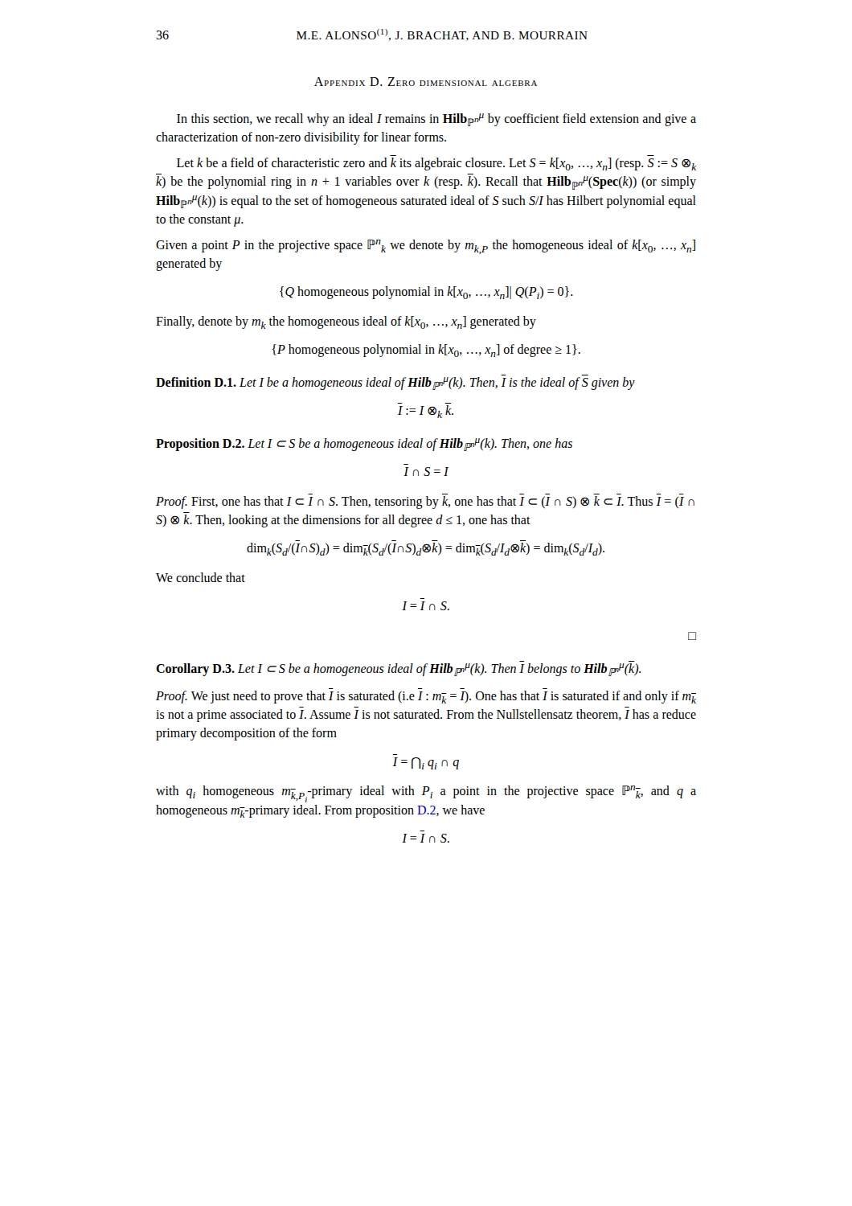36 M.E. ALONSO(1), J. BRACHAT, AND B. MOURRAIN
Appendix D. Zero dimensional algebra
In this section, we recall why an ideal I remains in Hilbℙnμ by coefficient field extension and give a characterization of non-zero divisibility for linear forms.
Let k be a field of characteristic zero and k its algebraic closure. Let S = k[x0, …, xn] (resp. S := S ⊗k k) be the polynomial ring in n + 1 variables over k (resp. k). Recall that Hilbℙnμ(Spec(k)) (or simply Hilbℙnμ(k)) is equal to the set of homogeneous saturated ideal of S such S/I has Hilbert polynomial equal to the constant μ.
Given a point P in the projective space ℙnk we denote by mk,P the homogeneous ideal of k[x0, …, xn] generated by
{Q homogeneous polynomial in k[x0, …, xn]| Q(Pi) = 0}.
Finally, denote by mk the homogeneous ideal of k[x0, …, xn] generated by
{P homogeneous polynomial in k[x0, …, xn] of degree ≥ 1}.
Definition D.1. Let I be a homogeneous ideal of Hilbℙnμ(k). Then, I is the ideal of S given by
I := I ⊗k k.
Proposition D.2. Let I ⊂ S be a homogeneous ideal of Hilbℙnμ(k). Then, one has
I ∩ S = I
Proof. First, one has that I ⊂ I ∩ S. Then, tensoring by k, one has that I ⊂ (I ∩ S) ⊗ k ⊂ I. Thus I = (I ∩ S) ⊗ k. Then, looking at the dimensions for all degree d ≤ 1, one has that
dimk(Sd/(I∩S)d) = dimk(Sd/(I∩S)d⊗k) = dimk(Sd/Id⊗k) = dimk(Sd/Id).
We conclude that
I = I ∩ S.
□
Corollary D.3. Let I ⊂ S be a homogeneous ideal of Hilbℙnμ(k). Then I belongs to Hilbℙnμ(k).
Proof. We just need to prove that I is saturated (i.e I : mk = I). One has that I is saturated if and only if mk is not a prime associated to I. Assume I is not saturated. From the Nullstellensatz theorem, I has a reduce primary decomposition of the form
I = ⋂i qi ∩ q
with qi homogeneous mk,Pi-primary ideal with Pi a point in the projective space ℙnk, and q a homogeneous mk-primary ideal. From proposition D.2, we have
I = I ∩ S.